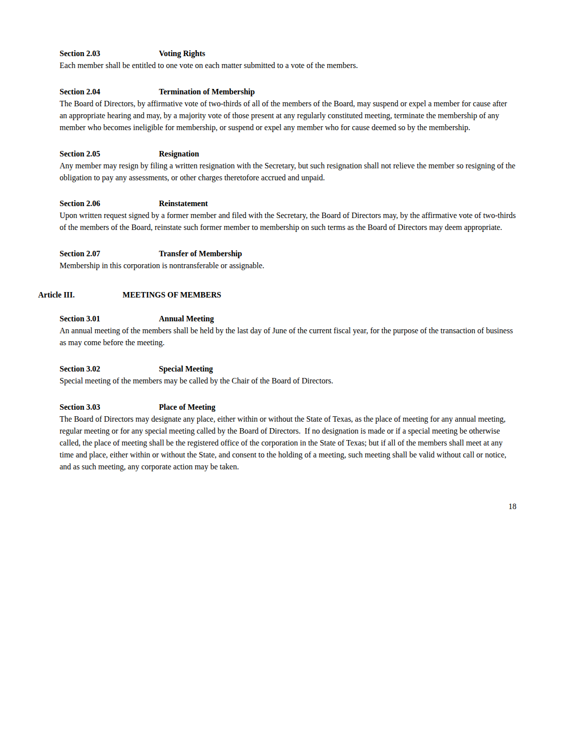Section 2.03 Voting Rights
Each member shall be entitled to one vote on each matter submitted to a vote of the members.
Section 2.04 Termination of Membership
The Board of Directors, by affirmative vote of two-thirds of all of the members of the Board, may suspend or expel a member for cause after an appropriate hearing and may, by a majority vote of those present at any regularly constituted meeting, terminate the membership of any member who becomes ineligible for membership, or suspend or expel any member who for cause deemed so by the membership.
Section 2.05 Resignation
Any member may resign by filing a written resignation with the Secretary, but such resignation shall not relieve the member so resigning of the obligation to pay any assessments, or other charges theretofore accrued and unpaid.
Section 2.06 Reinstatement
Upon written request signed by a former member and filed with the Secretary, the Board of Directors may, by the affirmative vote of two-thirds of the members of the Board, reinstate such former member to membership on such terms as the Board of Directors may deem appropriate.
Section 2.07 Transfer of Membership
Membership in this corporation is nontransferable or assignable.
Article III. MEETINGS OF MEMBERS
Section 3.01 Annual Meeting
An annual meeting of the members shall be held by the last day of June of the current fiscal year, for the purpose of the transaction of business as may come before the meeting.
Section 3.02 Special Meeting
Special meeting of the members may be called by the Chair of the Board of Directors.
Section 3.03 Place of Meeting
The Board of Directors may designate any place, either within or without the State of Texas, as the place of meeting for any annual meeting, regular meeting or for any special meeting called by the Board of Directors. If no designation is made or if a special meeting be otherwise called, the place of meeting shall be the registered office of the corporation in the State of Texas; but if all of the members shall meet at any time and place, either within or without the State, and consent to the holding of a meeting, such meeting shall be valid without call or notice, and as such meeting, any corporate action may be taken.
18